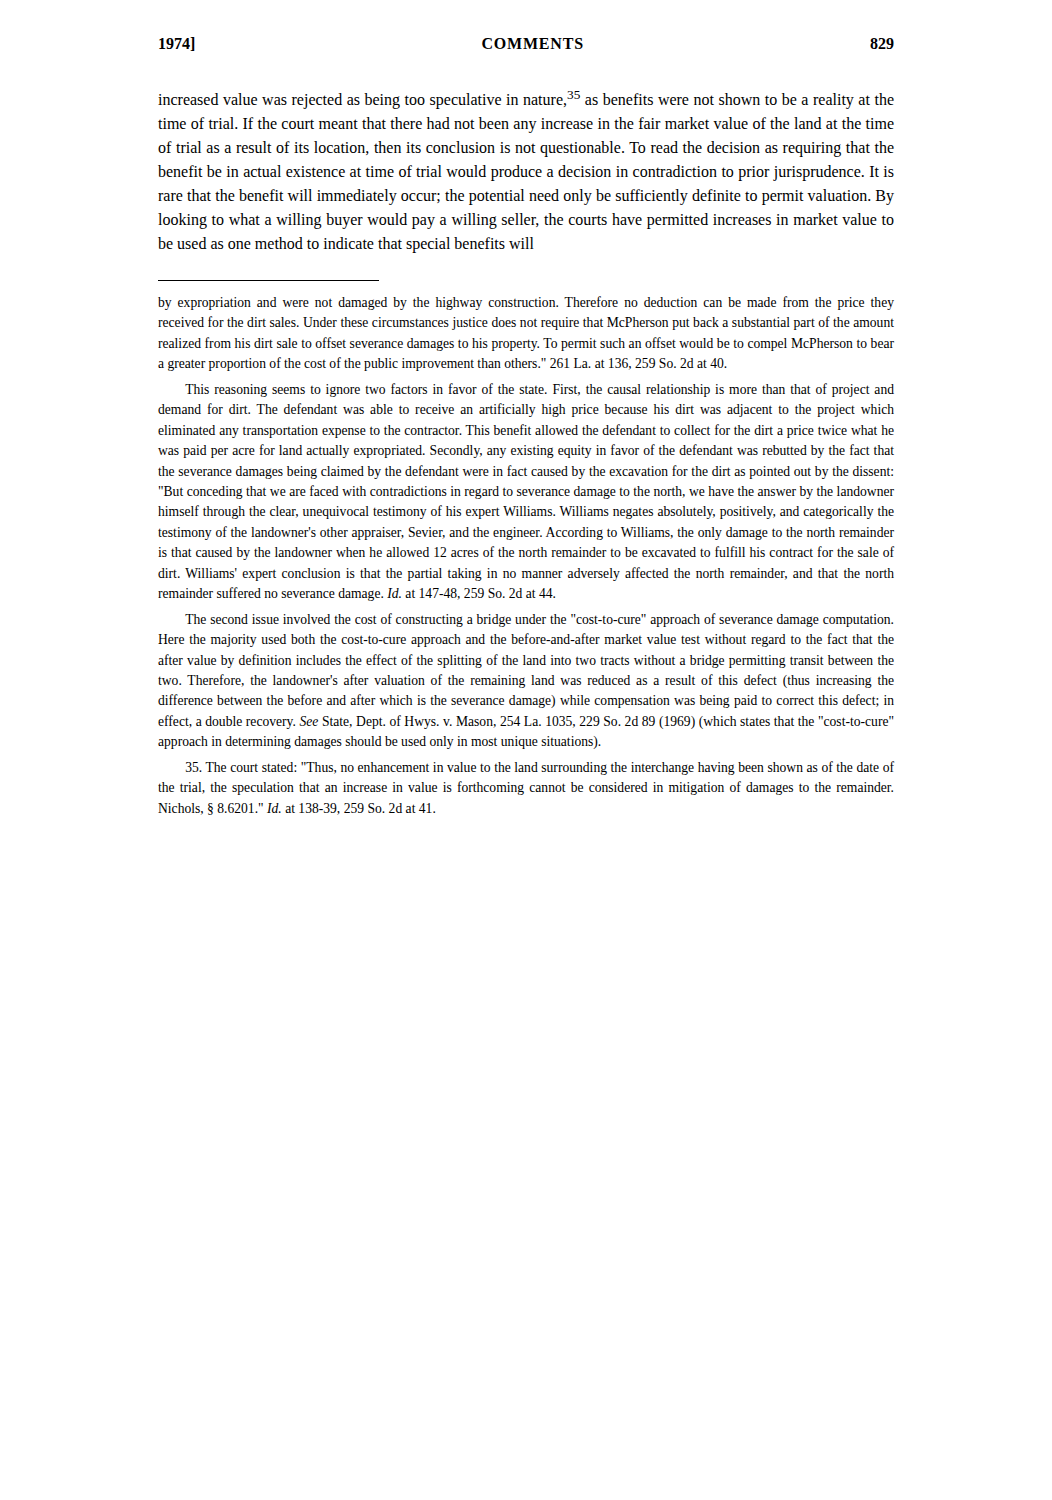1974] COMMENTS 829
increased value was rejected as being too speculative in nature,35 as benefits were not shown to be a reality at the time of trial. If the court meant that there had not been any increase in the fair market value of the land at the time of trial as a result of its location, then its conclusion is not questionable. To read the decision as requiring that the benefit be in actual existence at time of trial would produce a decision in contradiction to prior jurisprudence. It is rare that the benefit will immediately occur; the potential need only be sufficiently definite to permit valuation. By looking to what a willing buyer would pay a willing seller, the courts have permitted increases in market value to be used as one method to indicate that special benefits will
by expropriation and were not damaged by the highway construction. Therefore no deduction can be made from the price they received for the dirt sales. Under these circumstances justice does not require that McPherson put back a substantial part of the amount realized from his dirt sale to offset severance damages to his property. To permit such an offset would be to compel McPherson to bear a greater proportion of the cost of the public improvement than others." 261 La. at 136, 259 So. 2d at 40.
This reasoning seems to ignore two factors in favor of the state. First, the causal relationship is more than that of project and demand for dirt. The defendant was able to receive an artificially high price because his dirt was adjacent to the project which eliminated any transportation expense to the contractor. This benefit allowed the defendant to collect for the dirt a price twice what he was paid per acre for land actually expropriated. Secondly, any existing equity in favor of the defendant was rebutted by the fact that the severance damages being claimed by the defendant were in fact caused by the excavation for the dirt as pointed out by the dissent: "But conceding that we are faced with contradictions in regard to severance damage to the north, we have the answer by the landowner himself through the clear, unequivocal testimony of his expert Williams. Williams negates absolutely, positively, and categorically the testimony of the landowner's other appraiser, Sevier, and the engineer. According to Williams, the only damage to the north remainder is that caused by the landowner when he allowed 12 acres of the north remainder to be excavated to fulfill his contract for the sale of dirt. Williams' expert conclusion is that the partial taking in no manner adversely affected the north remainder, and that the north remainder suffered no severance damage. Id. at 147-48, 259 So. 2d at 44.
The second issue involved the cost of constructing a bridge under the "cost-to-cure" approach of severance damage computation. Here the majority used both the cost-to-cure approach and the before-and-after market value test without regard to the fact that the after value by definition includes the effect of the splitting of the land into two tracts without a bridge permitting transit between the two. Therefore, the landowner's after valuation of the remaining land was reduced as a result of this defect (thus increasing the difference between the before and after which is the severance damage) while compensation was being paid to correct this defect; in effect, a double recovery. See State, Dept. of Hwys. v. Mason, 254 La. 1035, 229 So. 2d 89 (1969) (which states that the "cost-to-cure" approach in determining damages should be used only in most unique situations).
35. The court stated: "Thus, no enhancement in value to the land surrounding the interchange having been shown as of the date of the trial, the speculation that an increase in value is forthcoming cannot be considered in mitigation of damages to the remainder. Nichols, § 8.6201." Id. at 138-39, 259 So. 2d at 41.